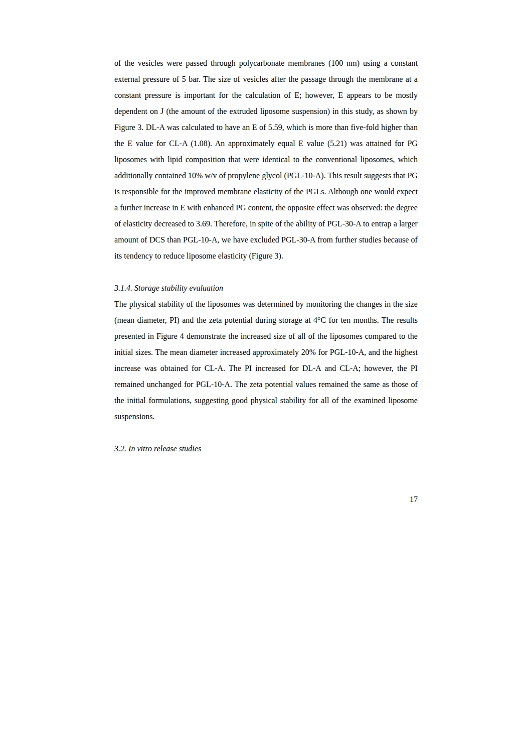of the vesicles were passed through polycarbonate membranes (100 nm) using a constant external pressure of 5 bar. The size of vesicles after the passage through the membrane at a constant pressure is important for the calculation of E; however, E appears to be mostly dependent on J (the amount of the extruded liposome suspension) in this study, as shown by Figure 3. DL-A was calculated to have an E of 5.59, which is more than five-fold higher than the E value for CL-A (1.08). An approximately equal E value (5.21) was attained for PG liposomes with lipid composition that were identical to the conventional liposomes, which additionally contained 10% w/v of propylene glycol (PGL-10-A). This result suggests that PG is responsible for the improved membrane elasticity of the PGLs. Although one would expect a further increase in E with enhanced PG content, the opposite effect was observed: the degree of elasticity decreased to 3.69. Therefore, in spite of the ability of PGL-30-A to entrap a larger amount of DCS than PGL-10-A, we have excluded PGL-30-A from further studies because of its tendency to reduce liposome elasticity (Figure 3).
3.1.4. Storage stability evaluation
The physical stability of the liposomes was determined by monitoring the changes in the size (mean diameter, PI) and the zeta potential during storage at 4°C for ten months. The results presented in Figure 4 demonstrate the increased size of all of the liposomes compared to the initial sizes. The mean diameter increased approximately 20% for PGL-10-A, and the highest increase was obtained for CL-A. The PI increased for DL-A and CL-A; however, the PI remained unchanged for PGL-10-A. The zeta potential values remained the same as those of the initial formulations, suggesting good physical stability for all of the examined liposome suspensions.
3.2. In vitro release studies
17